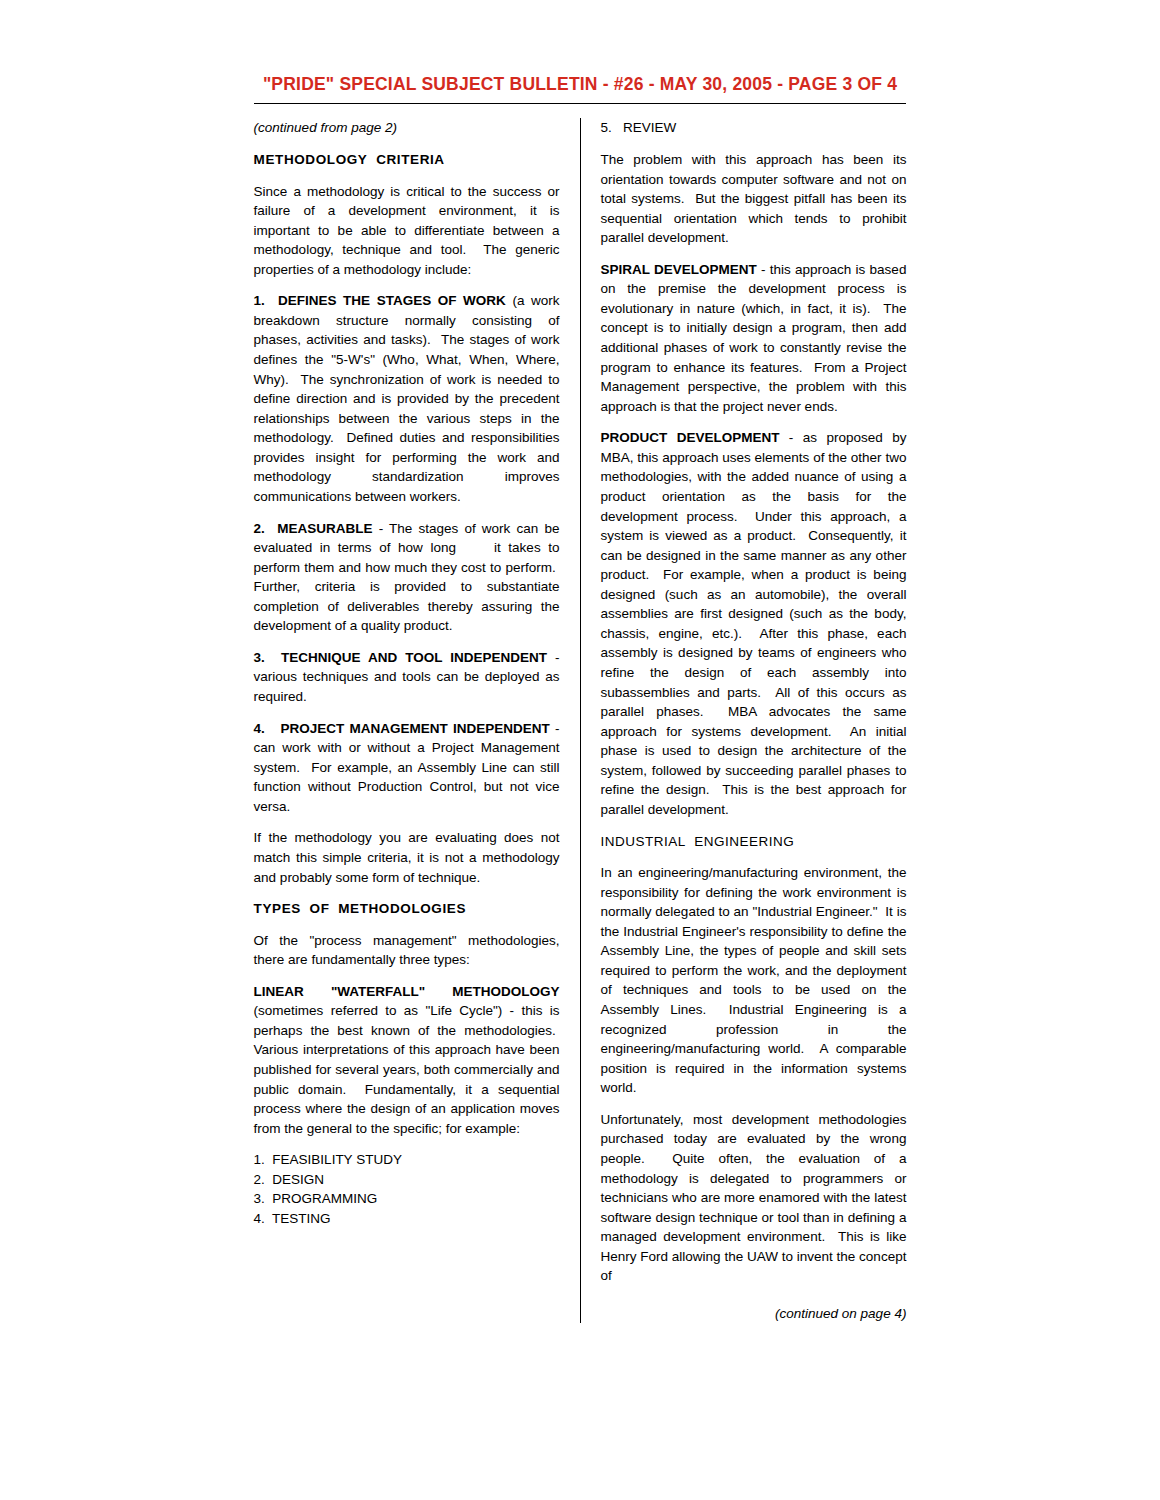"PRIDE" SPECIAL SUBJECT BULLETIN - #26 - MAY 30, 2005 - PAGE 3 OF 4
(continued from page 2)
METHODOLOGY CRITERIA
Since a methodology is critical to the success or failure of a development environment, it is important to be able to differentiate between a methodology, technique and tool. The generic properties of a methodology include:
1. DEFINES THE STAGES OF WORK (a work breakdown structure normally consisting of phases, activities and tasks). The stages of work defines the "5-W's" (Who, What, When, Where, Why). The synchronization of work is needed to define direction and is provided by the precedent relationships between the various steps in the methodology. Defined duties and responsibilities provides insight for performing the work and methodology standardization improves communications between workers.
2. MEASURABLE - The stages of work can be evaluated in terms of how long it takes to perform them and how much they cost to perform. Further, criteria is provided to substantiate completion of deliverables thereby assuring the development of a quality product.
3. TECHNIQUE AND TOOL INDEPENDENT - various techniques and tools can be deployed as required.
4. PROJECT MANAGEMENT INDEPENDENT - can work with or without a Project Management system. For example, an Assembly Line can still function without Production Control, but not vice versa.
If the methodology you are evaluating does not match this simple criteria, it is not a methodology and probably some form of technique.
TYPES OF METHODOLOGIES
Of the "process management" methodologies, there are fundamentally three types:
LINEAR "WATERFALL" METHODOLOGY (sometimes referred to as "Life Cycle") - this is perhaps the best known of the methodologies. Various interpretations of this approach have been published for several years, both commercially and public domain. Fundamentally, it a sequential process where the design of an application moves from the general to the specific; for example:
1. FEASIBILITY STUDY
2. DESIGN
3. PROGRAMMING
4. TESTING
5. REVIEW
The problem with this approach has been its orientation towards computer software and not on total systems. But the biggest pitfall has been its sequential orientation which tends to prohibit parallel development.
SPIRAL DEVELOPMENT - this approach is based on the premise the development process is evolutionary in nature (which, in fact, it is). The concept is to initially design a program, then add additional phases of work to constantly revise the program to enhance its features. From a Project Management perspective, the problem with this approach is that the project never ends.
PRODUCT DEVELOPMENT - as proposed by MBA, this approach uses elements of the other two methodologies, with the added nuance of using a product orientation as the basis for the development process. Under this approach, a system is viewed as a product. Consequently, it can be designed in the same manner as any other product. For example, when a product is being designed (such as an automobile), the overall assemblies are first designed (such as the body, chassis, engine, etc.). After this phase, each assembly is designed by teams of engineers who refine the design of each assembly into subassemblies and parts. All of this occurs as parallel phases. MBA advocates the same approach for systems development. An initial phase is used to design the architecture of the system, followed by succeeding parallel phases to refine the design. This is the best approach for parallel development.
INDUSTRIAL ENGINEERING
In an engineering/manufacturing environment, the responsibility for defining the work environment is normally delegated to an "Industrial Engineer." It is the Industrial Engineer's responsibility to define the Assembly Line, the types of people and skill sets required to perform the work, and the deployment of techniques and tools to be used on the Assembly Lines. Industrial Engineering is a recognized profession in the engineering/manufacturing world. A comparable position is required in the information systems world.
Unfortunately, most development methodologies purchased today are evaluated by the wrong people. Quite often, the evaluation of a methodology is delegated to programmers or technicians who are more enamored with the latest software design technique or tool than in defining a managed development environment. This is like Henry Ford allowing the UAW to invent the concept of
(continued on page 4)